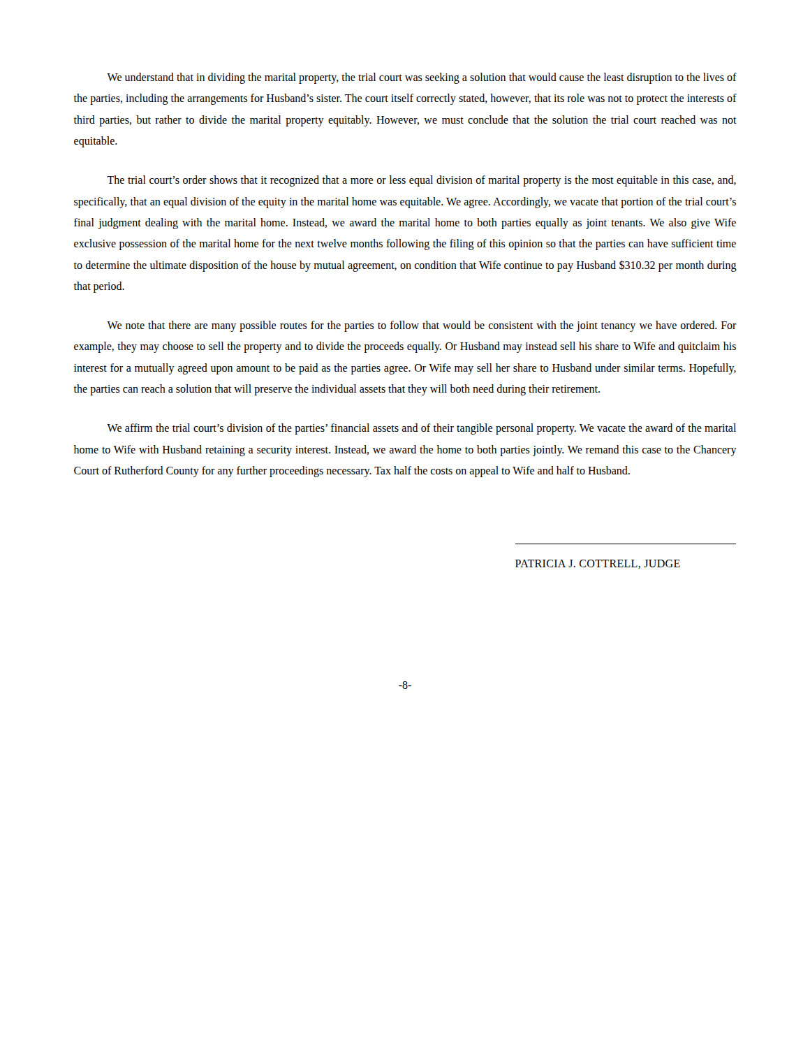We understand that in dividing the marital property, the trial court was seeking a solution that would cause the least disruption to the lives of the parties, including the arrangements for Husband’s sister. The court itself correctly stated, however, that its role was not to protect the interests of third parties, but rather to divide the marital property equitably. However, we must conclude that the solution the trial court reached was not equitable.
The trial court’s order shows that it recognized that a more or less equal division of marital property is the most equitable in this case, and, specifically, that an equal division of the equity in the marital home was equitable. We agree. Accordingly, we vacate that portion of the trial court’s final judgment dealing with the marital home. Instead, we award the marital home to both parties equally as joint tenants. We also give Wife exclusive possession of the marital home for the next twelve months following the filing of this opinion so that the parties can have sufficient time to determine the ultimate disposition of the house by mutual agreement, on condition that Wife continue to pay Husband $310.32 per month during that period.
We note that there are many possible routes for the parties to follow that would be consistent with the joint tenancy we have ordered. For example, they may choose to sell the property and to divide the proceeds equally. Or Husband may instead sell his share to Wife and quitclaim his interest for a mutually agreed upon amount to be paid as the parties agree. Or Wife may sell her share to Husband under similar terms. Hopefully, the parties can reach a solution that will preserve the individual assets that they will both need during their retirement.
We affirm the trial court’s division of the parties’ financial assets and of their tangible personal property. We vacate the award of the marital home to Wife with Husband retaining a security interest. Instead, we award the home to both parties jointly. We remand this case to the Chancery Court of Rutherford County for any further proceedings necessary. Tax half the costs on appeal to Wife and half to Husband.
PATRICIA J. COTTRELL, JUDGE
-8-